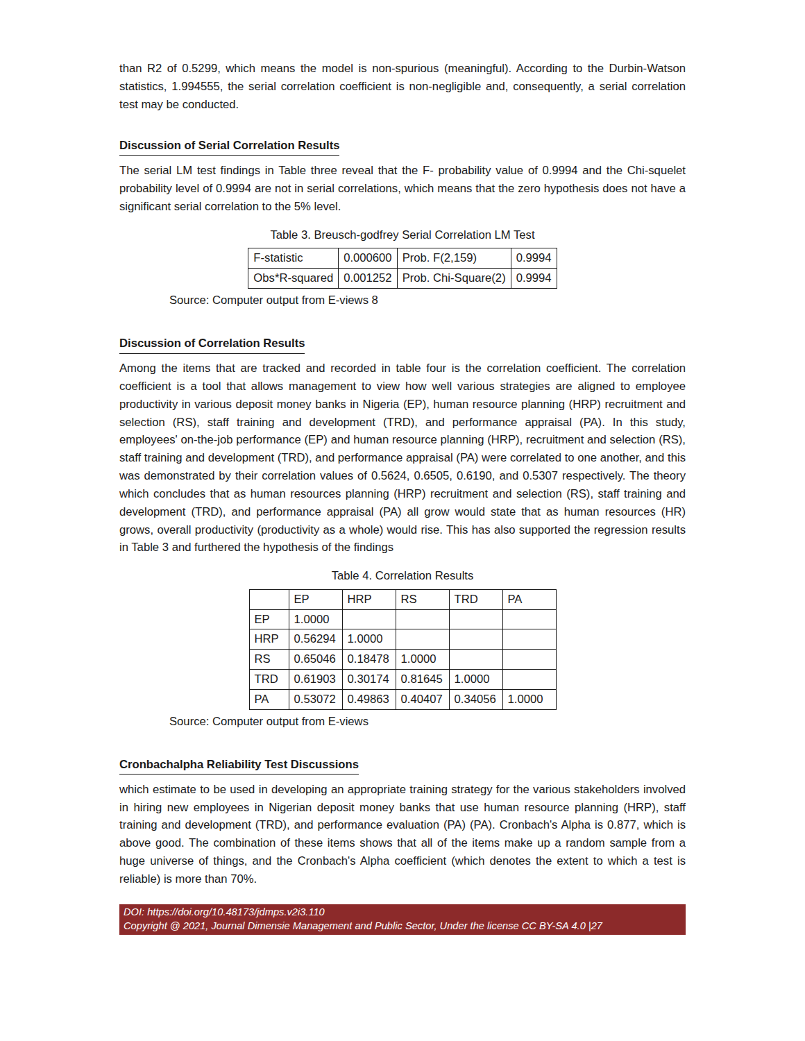than R2 of 0.5299, which means the model is non-spurious (meaningful). According to the Durbin-Watson statistics, 1.994555, the serial correlation coefficient is non-negligible and, consequently, a serial correlation test may be conducted.
Discussion of Serial Correlation Results
The serial LM test findings in Table three reveal that the F- probability value of 0.9994 and the Chi-squelet probability level of 0.9994 are not in serial correlations, which means that the zero hypothesis does not have a significant serial correlation to the 5% level.
Table 3. Breusch-godfrey Serial Correlation LM Test
| F-statistic | 0.000600 | Prob. F(2,159) | 0.9994 |
| Obs*R-squared | 0.001252 | Prob. Chi-Square(2) | 0.9994 |
Source: Computer output from E-views 8
Discussion of Correlation Results
Among the items that are tracked and recorded in table four is the correlation coefficient. The correlation coefficient is a tool that allows management to view how well various strategies are aligned to employee productivity in various deposit money banks in Nigeria (EP), human resource planning (HRP) recruitment and selection (RS), staff training and development (TRD), and performance appraisal (PA). In this study, employees' on-the-job performance (EP) and human resource planning (HRP), recruitment and selection (RS), staff training and development (TRD), and performance appraisal (PA) were correlated to one another, and this was demonstrated by their correlation values of 0.5624, 0.6505, 0.6190, and 0.5307 respectively. The theory which concludes that as human resources planning (HRP) recruitment and selection (RS), staff training and development (TRD), and performance appraisal (PA) all grow would state that as human resources (HR) grows, overall productivity (productivity as a whole) would rise. This has also supported the regression results in Table 3 and furthered the hypothesis of the findings
Table 4. Correlation Results
| | EP | HRP | RS | TRD | PA |
| EP | 1.0000 | | | | |
| HRP | 0.56294 | 1.0000 | | | |
| RS | 0.65046 | 0.18478 | 1.0000 | | |
| TRD | 0.61903 | 0.30174 | 0.81645 | 1.0000 | |
| PA | 0.53072 | 0.49863 | 0.40407 | 0.34056 | 1.0000 |
Source: Computer output from E-views
Cronbachalpha Reliability Test Discussions
which estimate to be used in developing an appropriate training strategy for the various stakeholders involved in hiring new employees in Nigerian deposit money banks that use human resource planning (HRP), staff training and development (TRD), and performance evaluation (PA) (PA). Cronbach's Alpha is 0.877, which is above good. The combination of these items shows that all of the items make up a random sample from a huge universe of things, and the Cronbach's Alpha coefficient (which denotes the extent to which a test is reliable) is more than 70%.
DOI: https://doi.org/10.48173/jdmps.v2i3.110
Copyright @ 2021, Journal Dimensie Management and Public Sector, Under the license CC BY-SA 4.0 |27